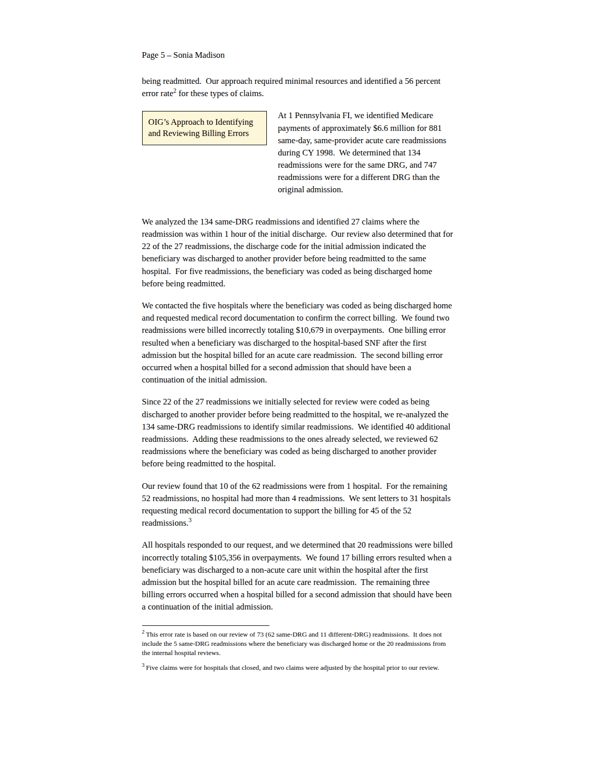Page 5 – Sonia Madison
being readmitted. Our approach required minimal resources and identified a 56 percent error rate2 for these types of claims.
OIG’s Approach to Identifying and Reviewing Billing Errors
At 1 Pennsylvania FI, we identified Medicare payments of approximately $6.6 million for 881 same-day, same-provider acute care readmissions during CY 1998. We determined that 134 readmissions were for the same DRG, and 747 readmissions were for a different DRG than the original admission.
We analyzed the 134 same-DRG readmissions and identified 27 claims where the readmission was within 1 hour of the initial discharge. Our review also determined that for 22 of the 27 readmissions, the discharge code for the initial admission indicated the beneficiary was discharged to another provider before being readmitted to the same hospital. For five readmissions, the beneficiary was coded as being discharged home before being readmitted.
We contacted the five hospitals where the beneficiary was coded as being discharged home and requested medical record documentation to confirm the correct billing. We found two readmissions were billed incorrectly totaling $10,679 in overpayments. One billing error resulted when a beneficiary was discharged to the hospital-based SNF after the first admission but the hospital billed for an acute care readmission. The second billing error occurred when a hospital billed for a second admission that should have been a continuation of the initial admission.
Since 22 of the 27 readmissions we initially selected for review were coded as being discharged to another provider before being readmitted to the hospital, we re-analyzed the 134 same-DRG readmissions to identify similar readmissions. We identified 40 additional readmissions. Adding these readmissions to the ones already selected, we reviewed 62 readmissions where the beneficiary was coded as being discharged to another provider before being readmitted to the hospital.
Our review found that 10 of the 62 readmissions were from 1 hospital. For the remaining 52 readmissions, no hospital had more than 4 readmissions. We sent letters to 31 hospitals requesting medical record documentation to support the billing for 45 of the 52 readmissions.3
All hospitals responded to our request, and we determined that 20 readmissions were billed incorrectly totaling $105,356 in overpayments. We found 17 billing errors resulted when a beneficiary was discharged to a non-acute care unit within the hospital after the first admission but the hospital billed for an acute care readmission. The remaining three billing errors occurred when a hospital billed for a second admission that should have been a continuation of the initial admission.
2 This error rate is based on our review of 73 (62 same-DRG and 11 different-DRG) readmissions. It does not include the 5 same-DRG readmissions where the beneficiary was discharged home or the 20 readmissions from the internal hospital reviews.
3 Five claims were for hospitals that closed, and two claims were adjusted by the hospital prior to our review.